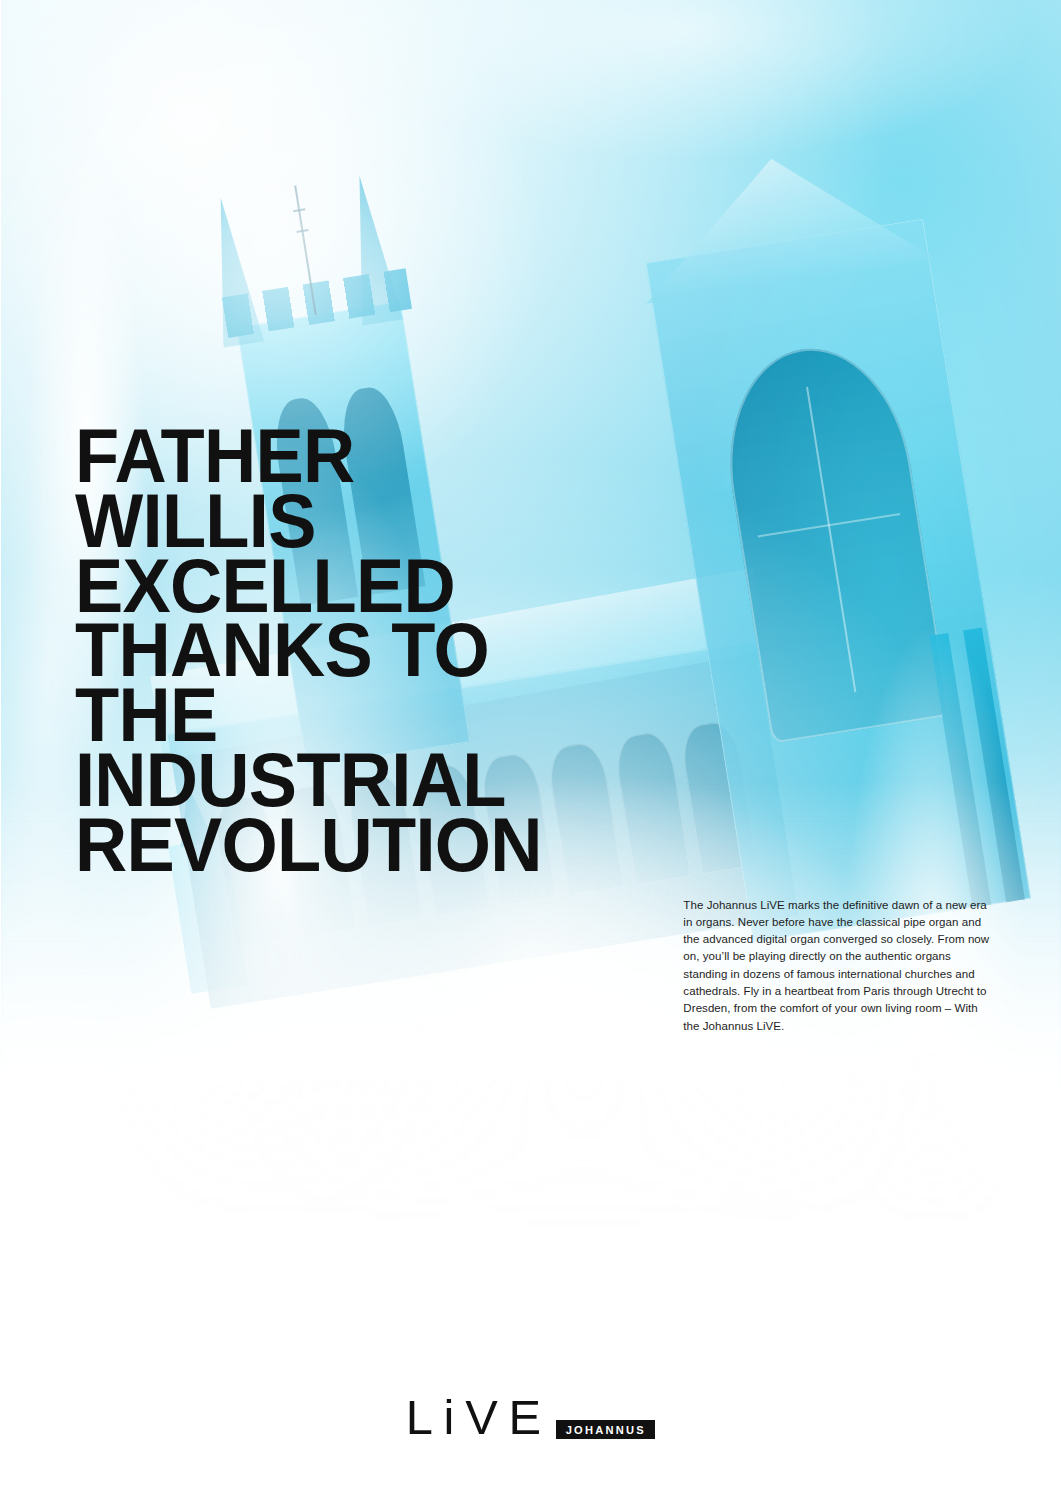Father Willis excelled thanks to the Industrial Revolution
The Johannus LiVE marks the definitive dawn of a new era in organs. Never before have the classical pipe organ and the advanced digital organ converged so closely. From now on, you’ll be playing directly on the authentic organs standing in dozens of famous international churches and cathedrals. Fly in a heartbeat from Paris through Utrecht to Dresden, from the comfort of your own living room – With the Johannus LiVE.
Li VE
Johannus